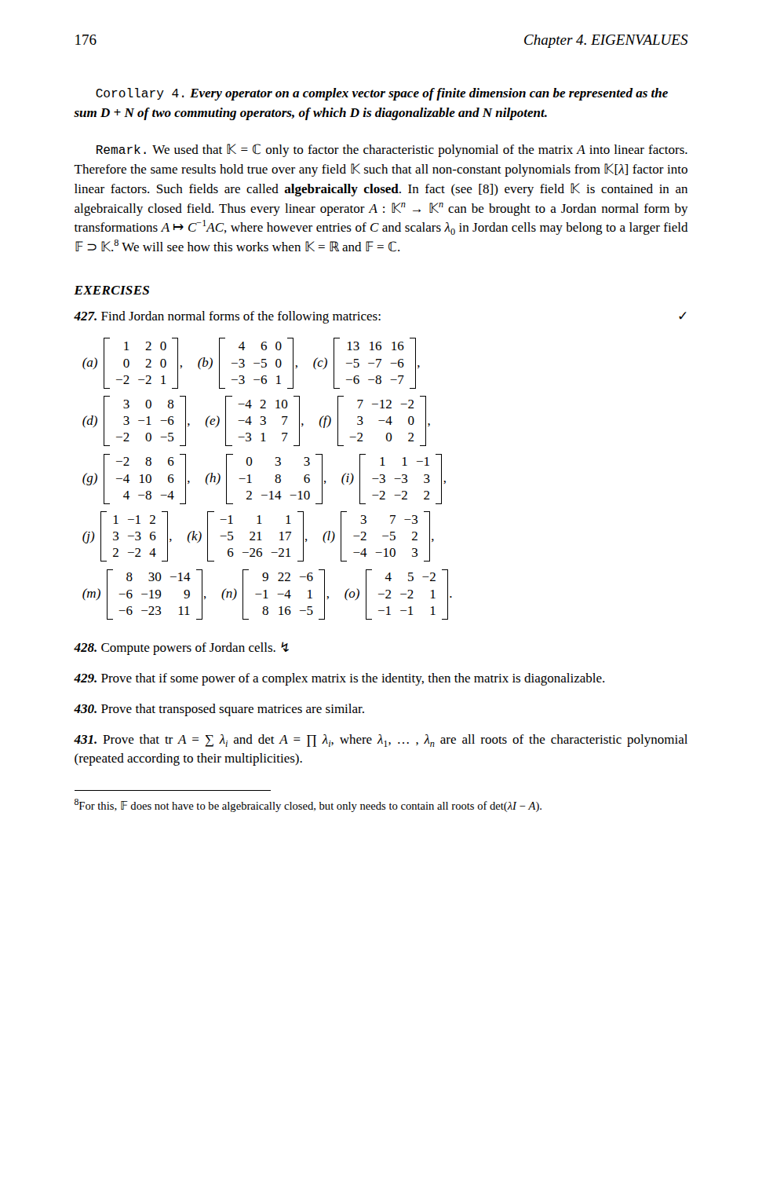176 Chapter 4. EIGENVALUES
Corollary 4. Every operator on a complex vector space of finite dimension can be represented as the sum D + N of two commuting operators, of which D is diagonalizable and N nilpotent.
Remark. We used that 𝕂 = ℂ only to factor the characteristic polynomial of the matrix A into linear factors. Therefore the same results hold true over any field 𝕂 such that all non-constant polynomials from 𝕂[λ] factor into linear factors. Such fields are called algebraically closed. In fact (see [8]) every field 𝕂 is contained in an algebraically closed field. Thus every linear operator A : 𝕂n → 𝕂n can be brought to a Jordan normal form by transformations A ↦ C−1AC, where however entries of C and scalars λ0 in Jordan cells may belong to a larger field 𝔽 ⊃ 𝕂.8 We will see how this works when 𝕂 = ℝ and 𝔽 = ℂ.
EXERCISES
✓427. Find Jordan normal forms of the following matrices:
(a)
| 1 | 2 | 0 |
| 0 | 2 | 0 |
| −2 | −2 | 1 |
, (b)
| 4 | 6 | 0 |
| −3 | −5 | 0 |
| −3 | −6 | 1 |
, (c)
| 13 | 16 | 16 |
| −5 | −7 | −6 |
| −6 | −8 | −7 |
,
(d)
| 3 | 0 | 8 |
| 3 | −1 | −6 |
| −2 | 0 | −5 |
, (e)
| −4 | 2 | 10 |
| −4 | 3 | 7 |
| −3 | 1 | 7 |
, (f)
| 7 | −12 | −2 |
| 3 | −4 | 0 |
| −2 | 0 | 2 |
,
(g)
| −2 | 8 | 6 |
| −4 | 10 | 6 |
| 4 | −8 | −4 |
, (h)
| 0 | 3 | 3 |
| −1 | 8 | 6 |
| 2 | −14 | −10 |
, (i)
| 1 | 1 | −1 |
| −3 | −3 | 3 |
| −2 | −2 | 2 |
,
(j)
| 1 | −1 | 2 |
| 3 | −3 | 6 |
| 2 | −2 | 4 |
, (k)
| −1 | 1 | 1 |
| −5 | 21 | 17 |
| 6 | −26 | −21 |
, (l)
| 3 | 7 | −3 |
| −2 | −5 | 2 |
| −4 | −10 | 3 |
,
(m)
| 8 | 30 | −14 |
| −6 | −19 | 9 |
| −6 | −23 | 11 |
, (n)
| 9 | 22 | −6 |
| −1 | −4 | 1 |
| 8 | 16 | −5 |
, (o)
| 4 | 5 | −2 |
| −2 | −2 | 1 |
| −1 | −1 | 1 |
.
428. Compute powers of Jordan cells. ↯
429. Prove that if some power of a complex matrix is the identity, then the matrix is diagonalizable.
430. Prove that transposed square matrices are similar.
431. Prove that tr A = ∑ λi and det A = ∏ λi, where λ1, … , λn are all roots of the characteristic polynomial (repeated according to their multiplicities).
8For this, 𝔽 does not have to be algebraically closed, but only needs to contain all roots of det(λI − A).